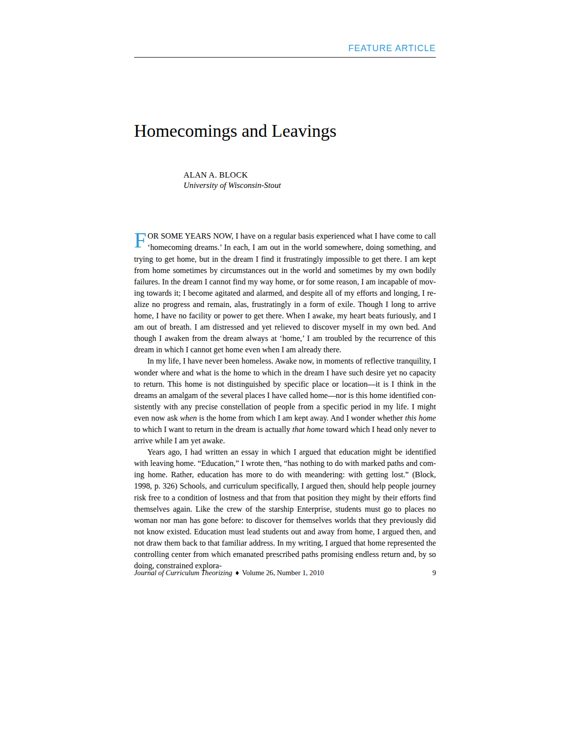FEATURE ARTICLE
Homecomings and Leavings
ALAN A. BLOCK
University of Wisconsin-Stout
FOR SOME YEARS NOW, I have on a regular basis experienced what I have come to call ‘homecoming dreams.’ In each, I am out in the world somewhere, doing something, and trying to get home, but in the dream I find it frustratingly impossible to get there. I am kept from home sometimes by circumstances out in the world and sometimes by my own bodily failures. In the dream I cannot find my way home, or for some reason, I am incapable of moving towards it; I become agitated and alarmed, and despite all of my efforts and longing, I realize no progress and remain, alas, frustratingly in a form of exile. Though I long to arrive home, I have no facility or power to get there. When I awake, my heart beats furiously, and I am out of breath. I am distressed and yet relieved to discover myself in my own bed. And though I awaken from the dream always at ‘home,’ I am troubled by the recurrence of this dream in which I cannot get home even when I am already there.
In my life, I have never been homeless. Awake now, in moments of reflective tranquility, I wonder where and what is the home to which in the dream I have such desire yet no capacity to return. This home is not distinguished by specific place or location—it is I think in the dreams an amalgam of the several places I have called home—nor is this home identified consistently with any precise constellation of people from a specific period in my life. I might even now ask when is the home from which I am kept away. And I wonder whether this home to which I want to return in the dream is actually that home toward which I head only never to arrive while I am yet awake.
Years ago, I had written an essay in which I argued that education might be identified with leaving home. “Education,” I wrote then, “has nothing to do with marked paths and coming home. Rather, education has more to do with meandering: with getting lost.” (Block, 1998, p. 326) Schools, and curriculum specifically, I argued then, should help people journey risk free to a condition of lostness and that from that position they might by their efforts find themselves again. Like the crew of the starship Enterprise, students must go to places no woman nor man has gone before: to discover for themselves worlds that they previously did not know existed. Education must lead students out and away from home, I argued then, and not draw them back to that familiar address. In my writing, I argued that home represented the controlling center from which emanated prescribed paths promising endless return and, by so doing, constrained explora-
Journal of Curriculum Theorizing ♦ Volume 26, Number 1, 2010
9